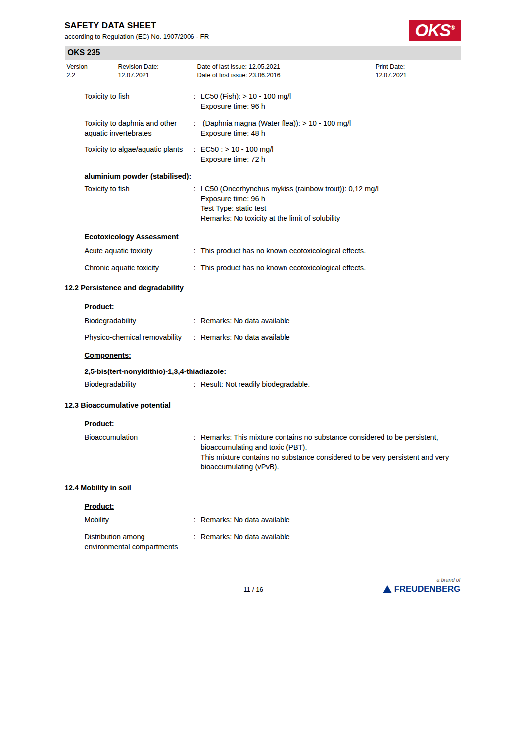SAFETY DATA SHEET
according to Regulation (EC) No. 1907/2006 - FR
OKS®
OKS 235
| Version 2.2 | Revision Date: 12.07.2021 | Date of last issue: 12.05.2021 Date of first issue: 23.06.2016 | Print Date: 12.07.2021 |
Toxicity to fish
:
LC50 (Fish): > 10 - 100 mg/l
Exposure time: 96 h
Toxicity to daphnia and other aquatic invertebrates
:
(Daphnia magna (Water flea)): > 10 - 100 mg/l
Exposure time: 48 h
Toxicity to algae/aquatic plants
:
EC50 : > 10 - 100 mg/l
Exposure time: 72 h
aluminium powder (stabilised):
Toxicity to fish
:
LC50 (Oncorhynchus mykiss (rainbow trout)): 0,12 mg/l
Exposure time: 96 h
Test Type: static test
Remarks: No toxicity at the limit of solubility
Ecotoxicology Assessment
Acute aquatic toxicity
:
This product has no known ecotoxicological effects.
Chronic aquatic toxicity
:
This product has no known ecotoxicological effects.
12.2 Persistence and degradability
Product:
Biodegradability
:
Remarks: No data available
Physico-chemical removability
:
Remarks: No data available
Components:
2,5-bis(tert-nonyldithio)-1,3,4-thiadiazole:
Biodegradability
:
Result: Not readily biodegradable.
12.3 Bioaccumulative potential
Product:
Bioaccumulation
:
Remarks: This mixture contains no substance considered to be persistent, bioaccumulating and toxic (PBT).
This mixture contains no substance considered to be very persistent and very bioaccumulating (vPvB).
12.4 Mobility in soil
Product:
Mobility
:
Remarks: No data available
Distribution among environmental compartments
:
Remarks: No data available
11 / 16
a brand of
FREUDENBERG